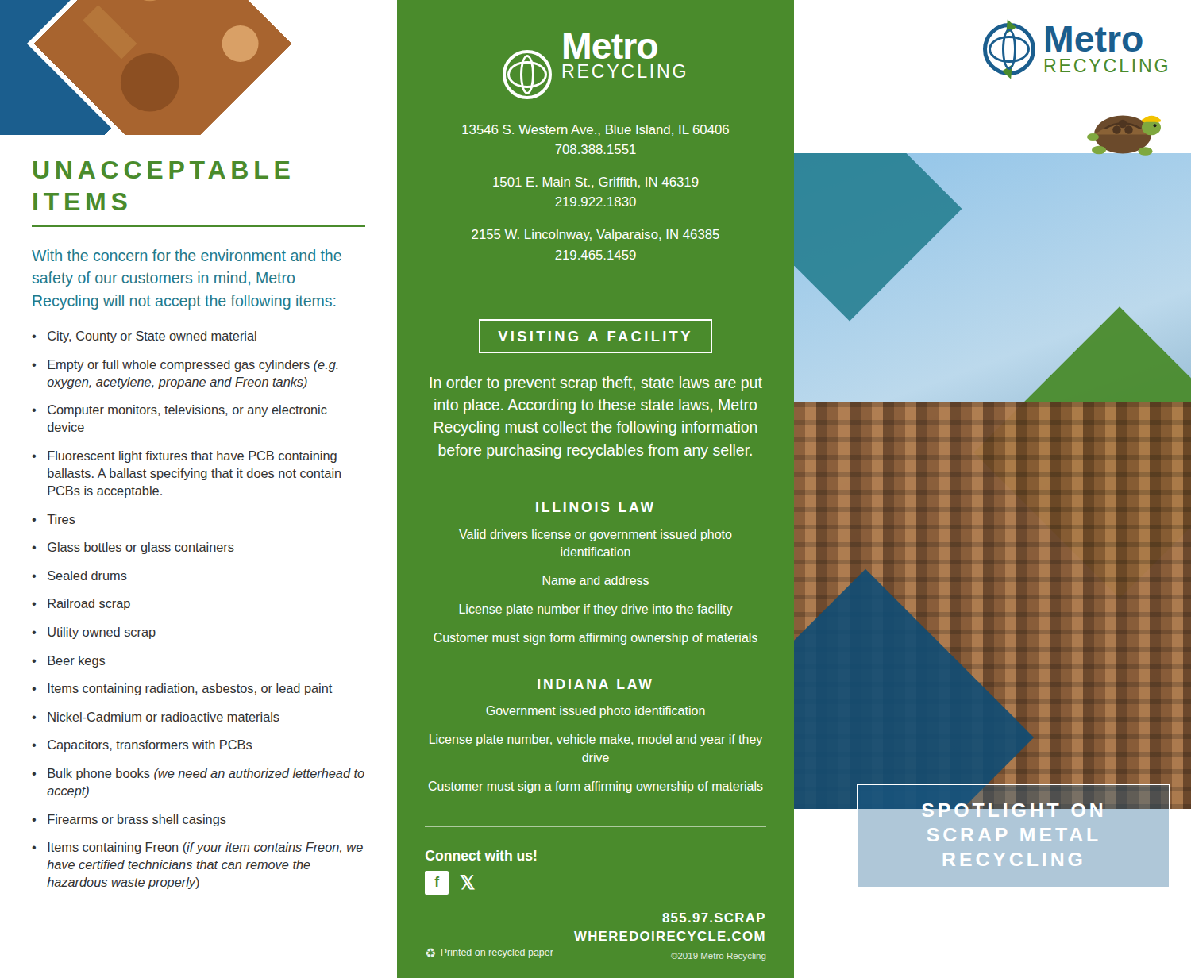Unacceptable
Items
With the concern for the environment and the safety of our customers in mind, Metro Recycling will not accept the following items:
City, County or State owned material
Empty or full whole compressed gas cylinders (e.g. oxygen, acetylene, propane and Freon tanks)
Computer monitors, televisions, or any electronic device
Fluorescent light fixtures that have PCB containing ballasts. A ballast specifying that it does not contain PCBs is acceptable.
Tires
Glass bottles or glass containers
Sealed drums
Railroad scrap
Utility owned scrap
Beer kegs
Items containing radiation, asbestos, or lead paint
Nickel-Cadmium or radioactive materials
Capacitors, transformers with PCBs
Bulk phone books (we need an authorized letterhead to accept)
Firearms or brass shell casings
Items containing Freon (if your item contains Freon, we have certified technicians that can remove the hazardous waste properly)
Metro RECYCLING
13546 S. Western Ave., Blue Island, IL 60406
708.388.1551
1501 E. Main St., Griffith, IN 46319
219.922.1830
2155 W. Lincolnway, Valparaiso, IN 46385
219.465.1459
Visiting a Facility
In order to prevent scrap theft, state laws are put into place. According to these state laws, Metro Recycling must collect the following information before purchasing recyclables from any seller.
Illinois Law
Valid drivers license or government issued photo identification
Name and address
License plate number if they drive into the facility
Customer must sign form affirming ownership of materials
Indiana Law
Government issued photo identification
License plate number, vehicle make, model and year if they drive
Customer must sign a form affirming ownership of materials
Connect with us!
f 𝕏
♻ Printed on recycled paper
855.97.SCRAP
WHEREDOIRECYCLE.COM
©2019 Metro Recycling
Metro RECYCLING
Spotlight on
Scrap Metal
Recycling
855.97.SCRAP
WHEREDOIRECYCLE.COM